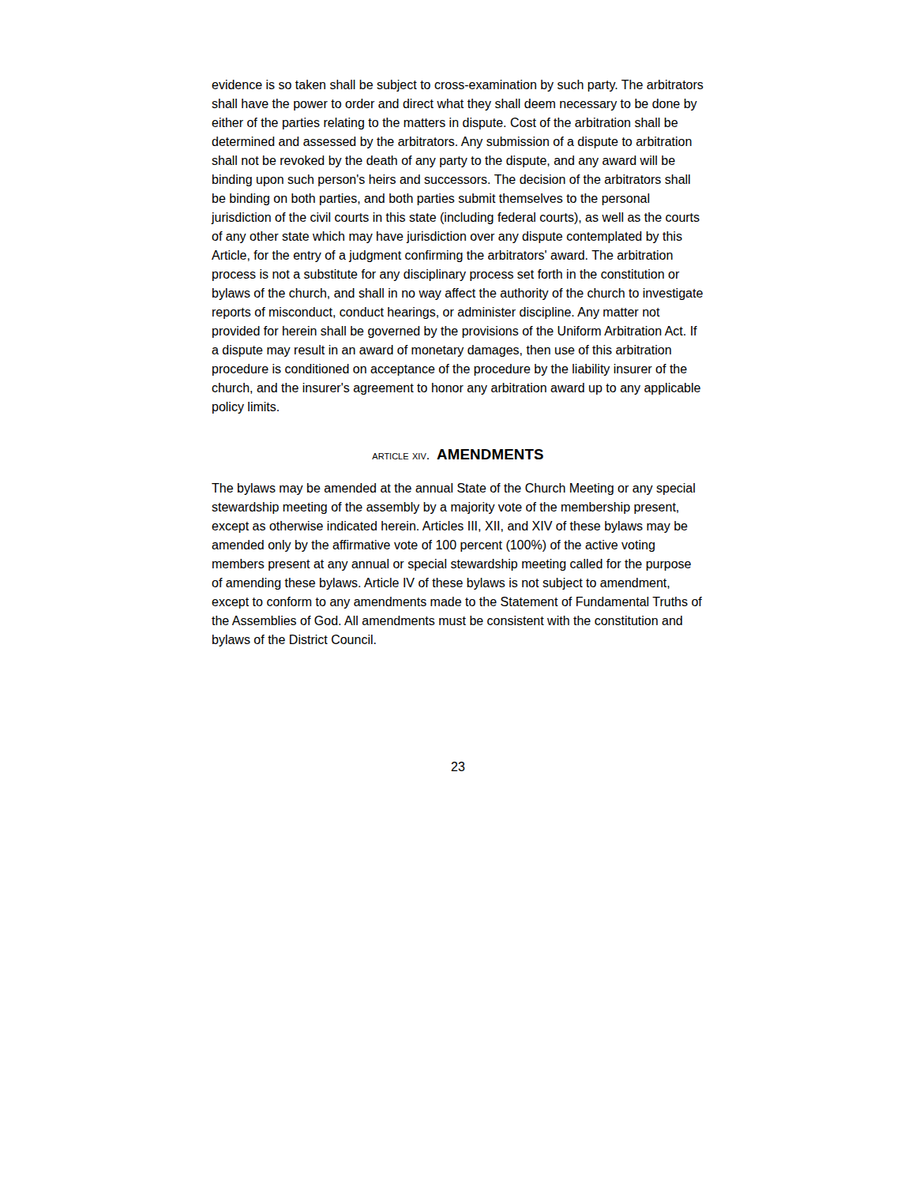evidence is so taken shall be subject to cross-examination by such party. The arbitrators shall have the power to order and direct what they shall deem necessary to be done by either of the parties relating to the matters in dispute. Cost of the arbitration shall be determined and assessed by the arbitrators. Any submission of a dispute to arbitration shall not be revoked by the death of any party to the dispute, and any award will be binding upon such person's heirs and successors. The decision of the arbitrators shall be binding on both parties, and both parties submit themselves to the personal jurisdiction of the civil courts in this state (including federal courts), as well as the courts of any other state which may have jurisdiction over any dispute contemplated by this Article, for the entry of a judgment confirming the arbitrators' award. The arbitration process is not a substitute for any disciplinary process set forth in the constitution or bylaws of the church, and shall in no way affect the authority of the church to investigate reports of misconduct, conduct hearings, or administer discipline. Any matter not provided for herein shall be governed by the provisions of the Uniform Arbitration Act. If a dispute may result in an award of monetary damages, then use of this arbitration procedure is conditioned on acceptance of the procedure by the liability insurer of the church, and the insurer's agreement to honor any arbitration award up to any applicable policy limits.
Article XIV. AMENDMENTS
The bylaws may be amended at the annual State of the Church Meeting or any special stewardship meeting of the assembly by a majority vote of the membership present, except as otherwise indicated herein. Articles III, XII, and XIV of these bylaws may be amended only by the affirmative vote of 100 percent (100%) of the active voting members present at any annual or special stewardship meeting called for the purpose of amending these bylaws. Article IV of these bylaws is not subject to amendment, except to conform to any amendments made to the Statement of Fundamental Truths of the Assemblies of God. All amendments must be consistent with the constitution and bylaws of the District Council.
23